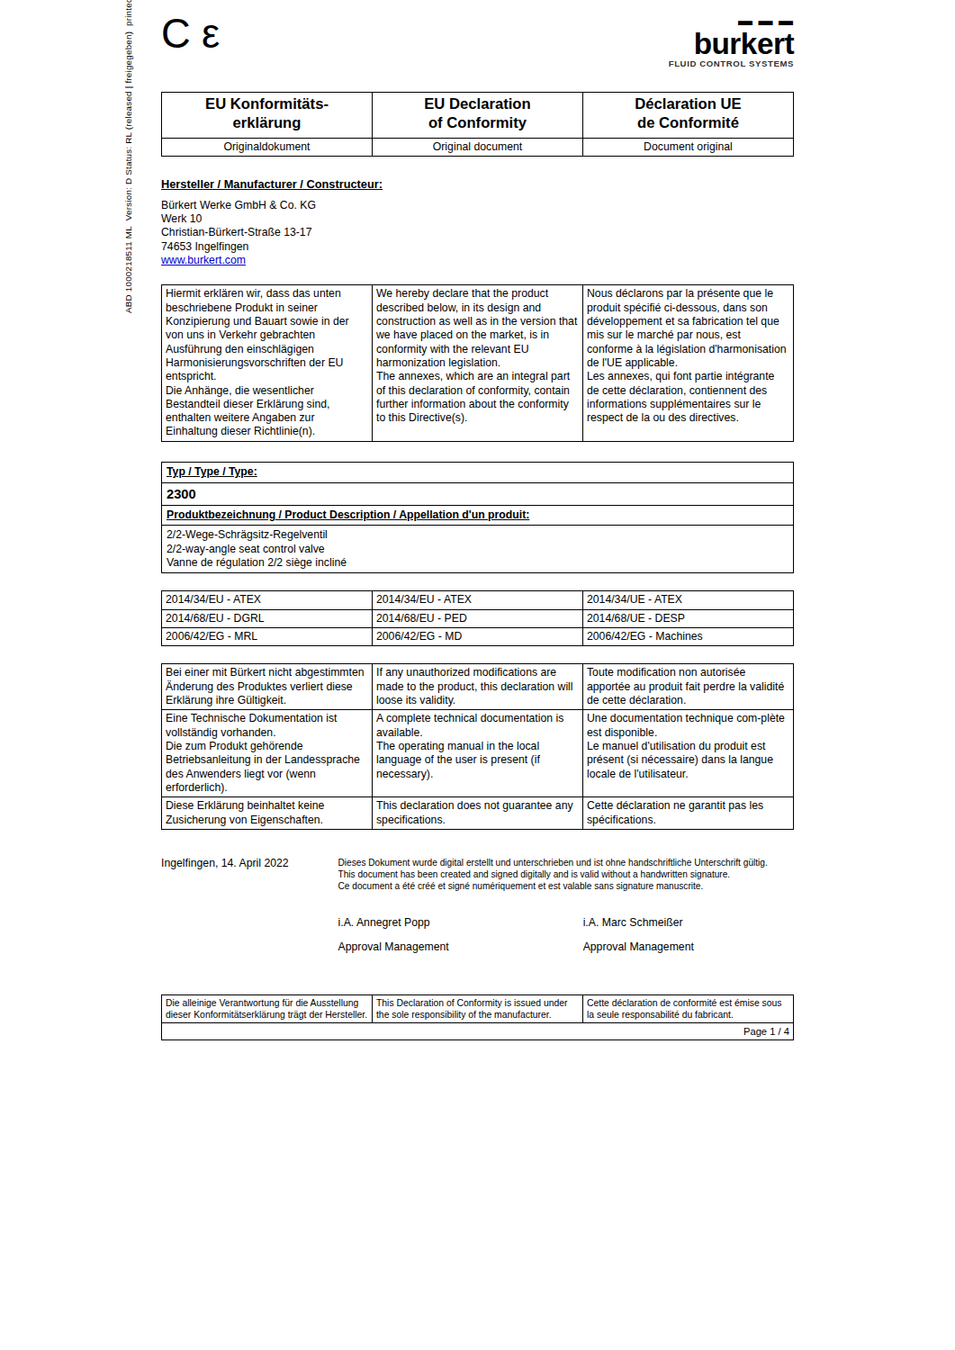ABD 1000218511 ML Version: D Status: RL (released | freigegeben) printed: 24.06.2022
C  ε
▬ ▬ ▬
burkert
FLUID CONTROL SYSTEMS
| EU Konformitäts- erklärung | EU Declaration of Conformity | Déclaration UE de Conformité |
| Originaldokument | Original document | Document original |
Hersteller / Manufacturer / Constructeur:
Bürkert Werke GmbH & Co. KG
Werk 10
Christian-Bürkert-Straße 13-17
74653 Ingelfingen
www.burkert.com
| Hiermit erklären wir, dass das unten beschriebene Produkt in seiner Konzipierung und Bauart sowie in der von uns in Verkehr gebrachten Ausführung den einschlägigen Harmonisierungsvorschriften der EU entspricht. Die Anhänge, die wesentlicher Bestandteil dieser Erklärung sind, enthalten weitere Angaben zur Einhaltung dieser Richtlinie(n). | We hereby declare that the product described below, in its design and construction as well as in the version that we have placed on the market, is in conformity with the relevant EU harmonization legislation. The annexes, which are an integral part of this declaration of conformity, contain further information about the conformity to this Directive(s). | Nous déclarons par la présente que le produit spécifié ci-dessous, dans son développement et sa fabrication tel que mis sur le marché par nous, est conforme à la législation d'harmonisation de l'UE applicable. Les annexes, qui font partie intégrante de cette déclaration, contiennent des informations supplémentaires sur le respect de la ou des directives. |
| Typ / Type / Type: |
| 2300 |
| Produktbezeichnung / Product Description / Appellation d'un produit: |
| 2/2-Wege-Schrägsitz-Regelventil 2/2-way-angle seat control valve Vanne de régulation 2/2 siège incliné |
| 2014/34/EU - ATEX | 2014/34/EU - ATEX | 2014/34/UE - ATEX |
| 2014/68/EU - DGRL | 2014/68/EU - PED | 2014/68/UE - DESP |
| 2006/42/EG - MRL | 2006/42/EG - MD | 2006/42/EG - Machines |
| Bei einer mit Bürkert nicht abgestimmten Änderung des Produktes verliert diese Erklärung ihre Gültigkeit. | If any unauthorized modifications are made to the product, this declaration will loose its validity. | Toute modification non autorisée apportée au produit fait perdre la validité de cette déclaration. |
| Eine Technische Dokumentation ist vollständig vorhanden. Die zum Produkt gehörende Betriebsanleitung in der Landessprache des Anwenders liegt vor (wenn erforderlich). | A complete technical documentation is available. The operating manual in the local language of the user is present (if necessary). | Une documentation technique com-plète est disponible. Le manuel d'utilisation du produit est présent (si nécessaire) dans la langue locale de l'utilisateur. |
| Diese Erklärung beinhaltet keine Zusicherung von Eigenschaften. | This declaration does not guarantee any specifications. | Cette déclaration ne garantit pas les spécifications. |
Ingelfingen, 14. April 2022
Dieses Dokument wurde digital erstellt und unterschrieben und ist ohne handschriftliche Unterschrift gültig.
This document has been created and signed digitally and is valid without a handwritten signature.
Ce document a été créé et signé numériquement et est valable sans signature manuscrite.
i.A. Annegret Popp
Approval Management
i.A. Marc Schmeißer
Approval Management
| Die alleinige Verantwortung für die Ausstellung dieser Konformitätserklärung trägt der Hersteller. | This Declaration of Conformity is issued under the sole responsibility of the manufacturer. | Cette déclaration de conformité est émise sous la seule responsabilité du fabricant. |
Page 1 / 4